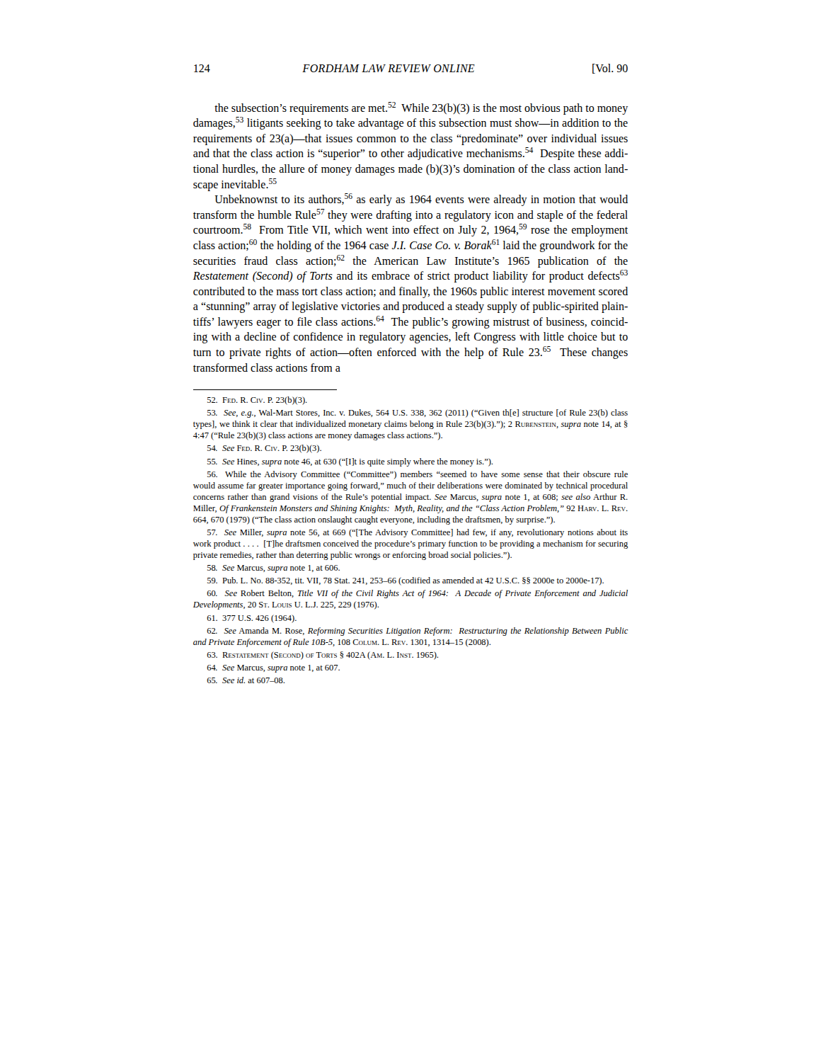124
FORDHAM LAW REVIEW ONLINE
[Vol. 90
the subsection’s requirements are met.52 While 23(b)(3) is the most obvious path to money damages,53 litigants seeking to take advantage of this subsection must show—in addition to the requirements of 23(a)—that issues common to the class “predominate” over individual issues and that the class action is “superior” to other adjudicative mechanisms.54 Despite these additional hurdles, the allure of money damages made (b)(3)’s domination of the class action landscape inevitable.55
Unbeknownst to its authors,56 as early as 1964 events were already in motion that would transform the humble Rule57 they were drafting into a regulatory icon and staple of the federal courtroom.58 From Title VII, which went into effect on July 2, 1964,59 rose the employment class action;60 the holding of the 1964 case J.I. Case Co. v. Borak61 laid the groundwork for the securities fraud class action;62 the American Law Institute’s 1965 publication of the Restatement (Second) of Torts and its embrace of strict product liability for product defects63 contributed to the mass tort class action; and finally, the 1960s public interest movement scored a “stunning” array of legislative victories and produced a steady supply of public-spirited plaintiffs’ lawyers eager to file class actions.64 The public’s growing mistrust of business, coinciding with a decline of confidence in regulatory agencies, left Congress with little choice but to turn to private rights of action—often enforced with the help of Rule 23.65 These changes transformed class actions from a
52. Fed. R. Civ. P. 23(b)(3).
53. See, e.g., Wal-Mart Stores, Inc. v. Dukes, 564 U.S. 338, 362 (2011) (“Given th[e] structure [of Rule 23(b) class types], we think it clear that individualized monetary claims belong in Rule 23(b)(3).”); 2 Rubenstein, supra note 14, at § 4:47 (“Rule 23(b)(3) class actions are money damages class actions.”).
54. See Fed. R. Civ. P. 23(b)(3).
55. See Hines, supra note 46, at 630 (“[I]t is quite simply where the money is.”).
56. While the Advisory Committee (“Committee”) members “seemed to have some sense that their obscure rule would assume far greater importance going forward,” much of their deliberations were dominated by technical procedural concerns rather than grand visions of the Rule’s potential impact. See Marcus, supra note 1, at 608; see also Arthur R. Miller, Of Frankenstein Monsters and Shining Knights: Myth, Reality, and the “Class Action Problem,” 92 Harv. L. Rev. 664, 670 (1979) (“The class action onslaught caught everyone, including the draftsmen, by surprise.”).
57. See Miller, supra note 56, at 669 (“[The Advisory Committee] had few, if any, revolutionary notions about its work product . . . . [T]he draftsmen conceived the procedure’s primary function to be providing a mechanism for securing private remedies, rather than deterring public wrongs or enforcing broad social policies.”).
58. See Marcus, supra note 1, at 606.
59. Pub. L. No. 88-352, tit. VII, 78 Stat. 241, 253–66 (codified as amended at 42 U.S.C. §§ 2000e to 2000e-17).
60. See Robert Belton, Title VII of the Civil Rights Act of 1964: A Decade of Private Enforcement and Judicial Developments, 20 St. Louis U. L.J. 225, 229 (1976).
61. 377 U.S. 426 (1964).
62. See Amanda M. Rose, Reforming Securities Litigation Reform: Restructuring the Relationship Between Public and Private Enforcement of Rule 10B-5, 108 Colum. L. Rev. 1301, 1314–15 (2008).
63. Restatement (Second) of Torts § 402A (Am. L. Inst. 1965).
64. See Marcus, supra note 1, at 607.
65. See id. at 607–08.